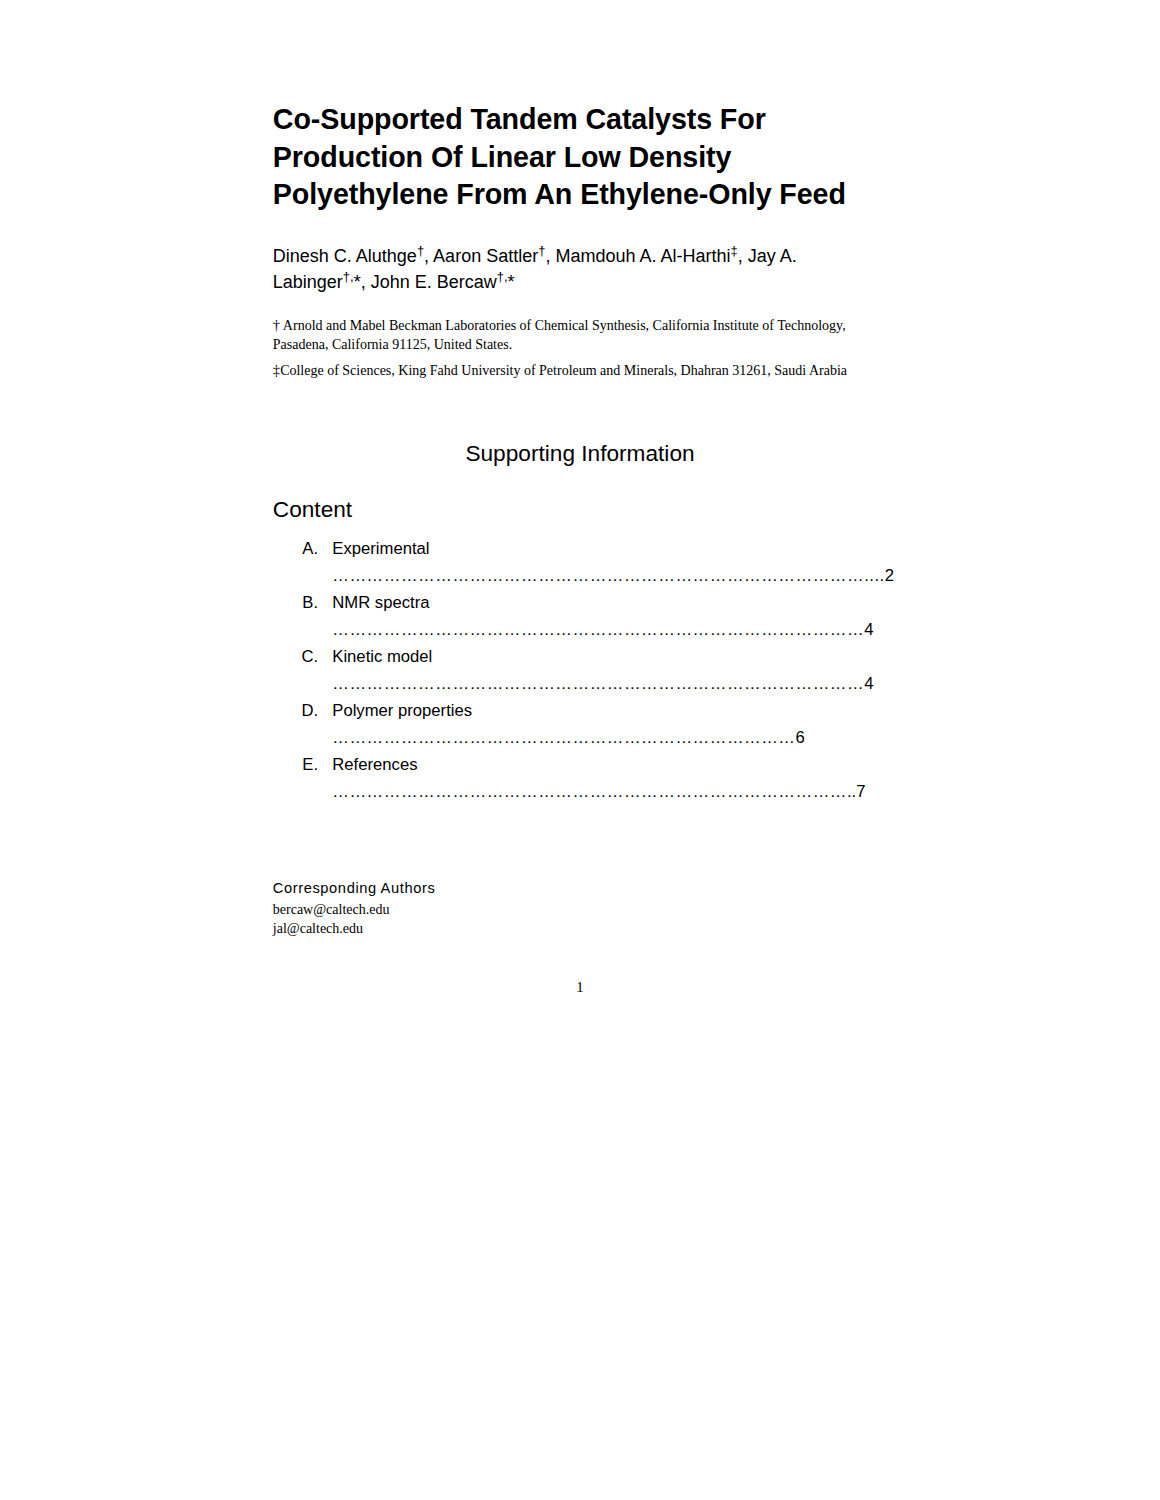Co-Supported Tandem Catalysts For Production Of Linear Low Density Polyethylene From An Ethylene-Only Feed
Dinesh C. Aluthge†, Aaron Sattler†, Mamdouh A. Al-Harthi‡, Jay A. Labinger†,*, John E. Bercaw†,*
† Arnold and Mabel Beckman Laboratories of Chemical Synthesis, California Institute of Technology, Pasadena, California 91125, United States.
‡College of Sciences, King Fahd University of Petroleum and Minerals, Dhahran 31261, Saudi Arabia
Supporting Information
Content
Experimental ………………………………………………………………………………….... 2
NMR spectra …………………………………………………………………………………4
Kinetic model …………………………………………………………………………………4
Polymer properties ………………………………………………………………………6
References ………………………………………………………………………………..7
Corresponding Authors
bercaw@caltech.edu
jal@caltech.edu
1